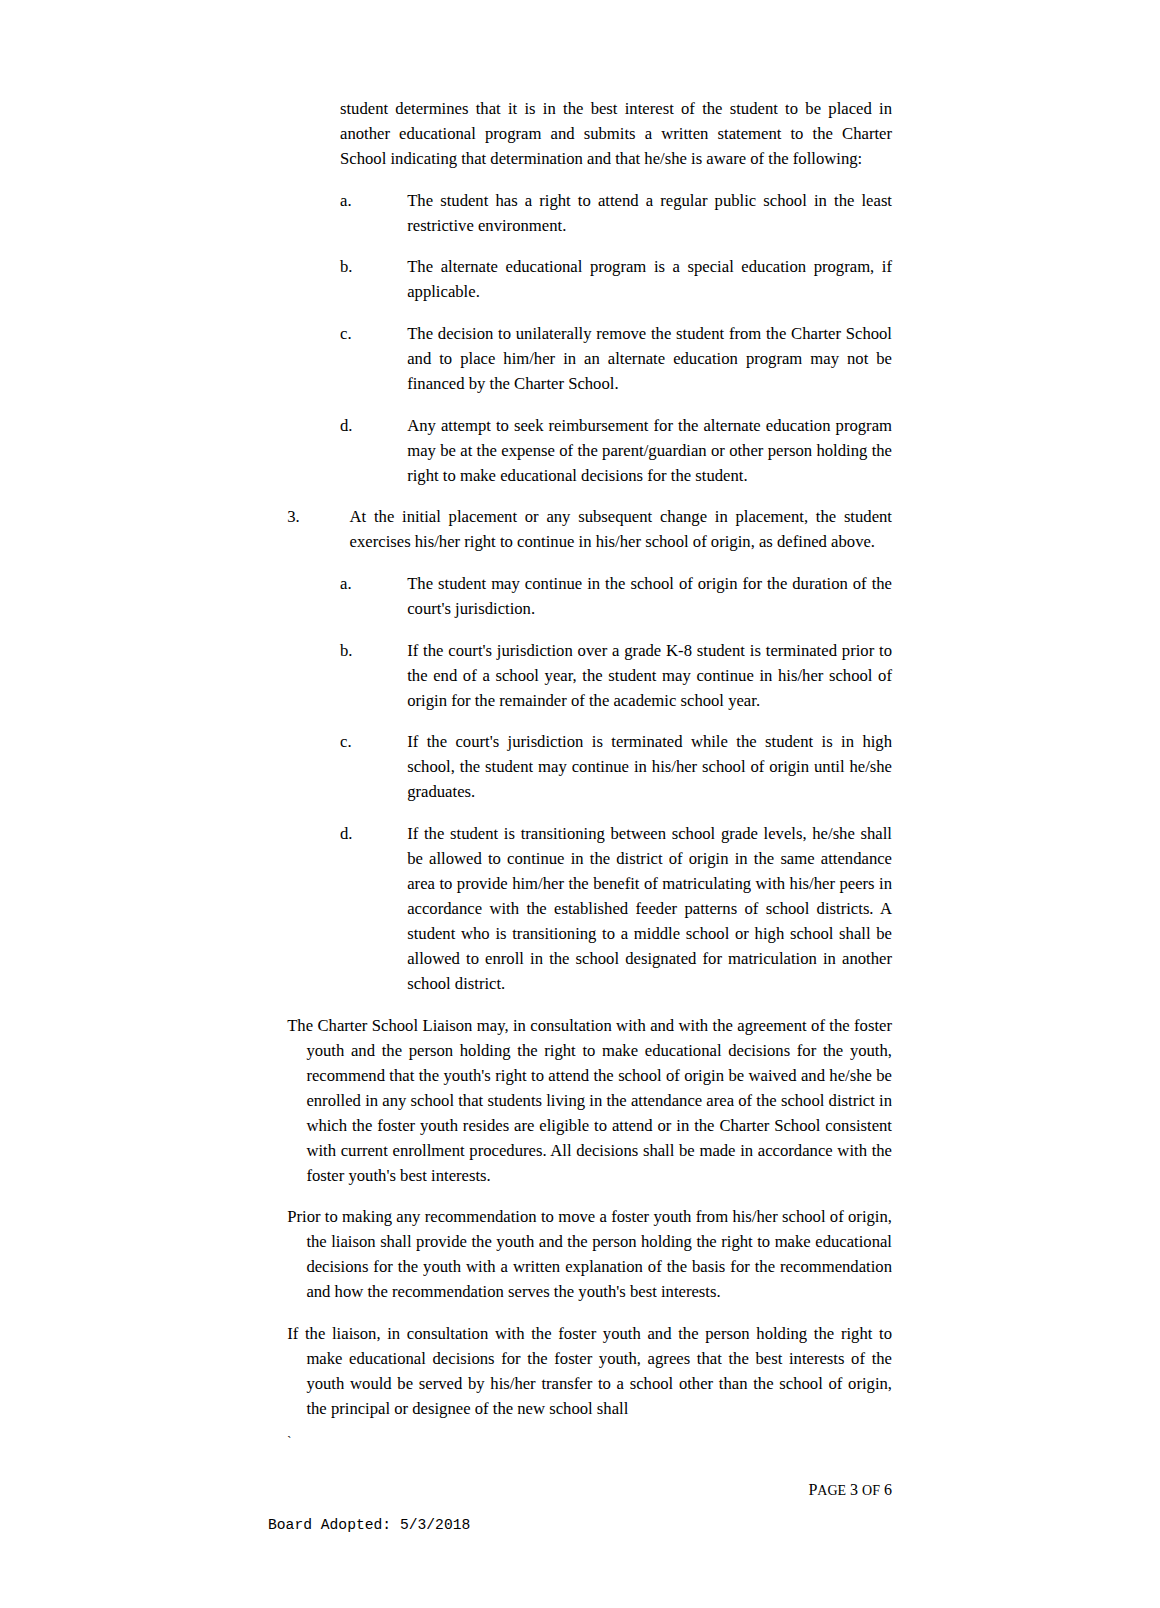student determines that it is in the best interest of the student to be placed in another educational program and submits a written statement to the Charter School indicating that determination and that he/she is aware of the following:
a.
The student has a right to attend a regular public school in the least restrictive environment.
b.
The alternate educational program is a special education program, if applicable.
c.
The decision to unilaterally remove the student from the Charter School and to place him/her in an alternate education program may not be financed by the Charter School.
d.
Any attempt to seek reimbursement for the alternate education program may be at the expense of the parent/guardian or other person holding the right to make educational decisions for the student.
3.
At the initial placement or any subsequent change in placement, the student exercises his/her right to continue in his/her school of origin, as defined above.
a.
The student may continue in the school of origin for the duration of the court's jurisdiction.
b.
If the court's jurisdiction over a grade K-8 student is terminated prior to the end of a school year, the student may continue in his/her school of origin for the remainder of the academic school year.
c.
If the court's jurisdiction is terminated while the student is in high school, the student may continue in his/her school of origin until he/she graduates.
d.
If the student is transitioning between school grade levels, he/she shall be allowed to continue in the district of origin in the same attendance area to provide him/her the benefit of matriculating with his/her peers in accordance with the established feeder patterns of school districts. A student who is transitioning to a middle school or high school shall be allowed to enroll in the school designated for matriculation in another school district.
The Charter School Liaison may, in consultation with and with the agreement of the foster youth and the person holding the right to make educational decisions for the youth, recommend that the youth's right to attend the school of origin be waived and he/she be enrolled in any school that students living in the attendance area of the school district in which the foster youth resides are eligible to attend or in the Charter School consistent with current enrollment procedures. All decisions shall be made in accordance with the foster youth's best interests.
Prior to making any recommendation to move a foster youth from his/her school of origin, the liaison shall provide the youth and the person holding the right to make educational decisions for the youth with a written explanation of the basis for the recommendation and how the recommendation serves the youth's best interests.
If the liaison, in consultation with the foster youth and the person holding the right to make educational decisions for the foster youth, agrees that the best interests of the youth would be served by his/her transfer to a school other than the school of origin, the principal or designee of the new school shall
`
PAGE 3 OF 6
Board Adopted: 5/3/2018